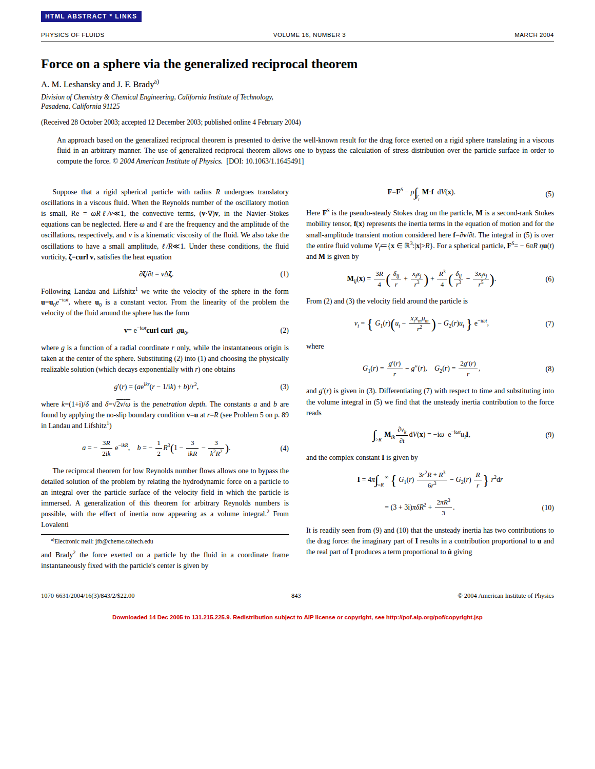HTML ABSTRACT * LINKS
PHYSICS OF FLUIDS VOLUME 16, NUMBER 3 MARCH 2004
Force on a sphere via the generalized reciprocal theorem
A. M. Leshansky and J. F. Bradya)
Division of Chemistry & Chemical Engineering, California Institute of Technology,
Pasadena, California 91125
(Received 28 October 2003; accepted 12 December 2003; published online 4 February 2004)
An approach based on the generalized reciprocal theorem is presented to derive the well-known result for the drag force exerted on a rigid sphere translating in a viscous fluid in an arbitrary manner. The use of generalized reciprocal theorem allows one to bypass the calculation of stress distribution over the particle surface in order to compute the force. © 2004 American Institute of Physics. [DOI: 10.1063/1.1645491]
Suppose that a rigid spherical particle with radius R undergoes translatory oscillations in a viscous fluid. When the Reynolds number of the oscillatory motion is small, Re = ωRℓ/ν≪1, the convective terms, (v·∇)v, in the Navier–Stokes equations can be neglected. Here ω and ℓ are the frequency and the amplitude of the oscillations, respectively, and ν is a kinematic viscosity of the fluid. We also take the oscillations to have a small amplitude, ℓ/R≪1. Under these conditions, the fluid vorticity, ζ=curl v, satisfies the heat equation
∂ζ/∂t = ν Δζ. (1)
Following Landau and Lifshitz1 we write the velocity of the sphere in the form u=u0e−iωt, where u0 is a constant vector. From the linearity of the problem the velocity of the fluid around the sphere has the form
v= e−iωtcurl curl gu0, (2)
where g is a function of a radial coordinate r only, while the instantaneous origin is taken at the center of the sphere. Substituting (2) into (1) and choosing the physically realizable solution (which decays exponentially with r) one obtains
g′(r) = (aeikr(r − 1/ik) + b)/r2, (3)
where k=(1+i)/δ and δ=√2ν/ω is the penetration depth. The constants a and b are found by applying the no-slip boundary condition v=u at r=R (see Problem 5 on p. 89 in Landau and Lifshitz1)
a = − 3R 2ik e−ikR, b = − 12 R3(1 − 3 ikR − 3 k2R2). (4)
The reciprocal theorem for low Reynolds number flows allows one to bypass the detailed solution of the problem by relating the hydrodynamic force on a particle to an integral over the particle surface of the velocity field in which the particle is immersed. A generalization of this theorem for arbitrary Reynolds numbers is possible, with the effect of inertia now appearing as a volume integral.2 From Lovalenti
a)Electronic mail: jfb@cheme.caltech.edu
and Brady2 the force exerted on a particle by the fluid in a coordinate frame instantaneously fixed with the particle's center is given by
F=FS − ρ∫Vf M·f dV(x). (5)
Here FS is the pseudo-steady Stokes drag on the particle, M is a second-rank Stokes mobility tensor, f(x) represents the inertia terms in the equation of motion and for the small-amplitude transient motion considered here f=∂v/∂t. The integral in (5) is over the entire fluid volume Vf≔{x ∈ ℝ3:|x|>R}. For a spherical particle, FS= − 6πR η u(t) and M is given by
Mij(x) = 3R 4(δij r + xixj r3) + R34(δij r3 − 3xixj r5). (6)
From (2) and (3) the velocity field around the particle is
vi = { G1(r)(ui − xixmum r2) − G2(r)ui } e−iωt, (7)
where
G1(r) = g′(r) r − g″(r), G2(r) = 2g′(r) r, (8)
and g′(r) is given in (3). Differentiating (7) with respect to time and substituting into the volume integral in (5) we find that the unsteady inertia contribution to the force reads
∫r>R Mik∂vk∂tdV(x) = −iω e−iωtui I, (9)
and the complex constant I is given by
I = 4π∫r=R∞ { G1(r) 3r2R + R36r3 − G2(r) Rr} r2dr
= (3 + 3i)πδR2 + 2πR33. (10)
It is readily seen from (9) and (10) that the unsteady inertia has two contributions to the drag force: the imaginary part of I results in a contribution proportional to u and the real part of I produces a term proportional to u̇ giving
1070-6631/2004/16(3)/843/2/$22.00 843 © 2004 American Institute of Physics
Downloaded 14 Dec 2005 to 131.215.225.9. Redistribution subject to AIP license or copyright, see http://pof.aip.org/pof/copyright.jsp